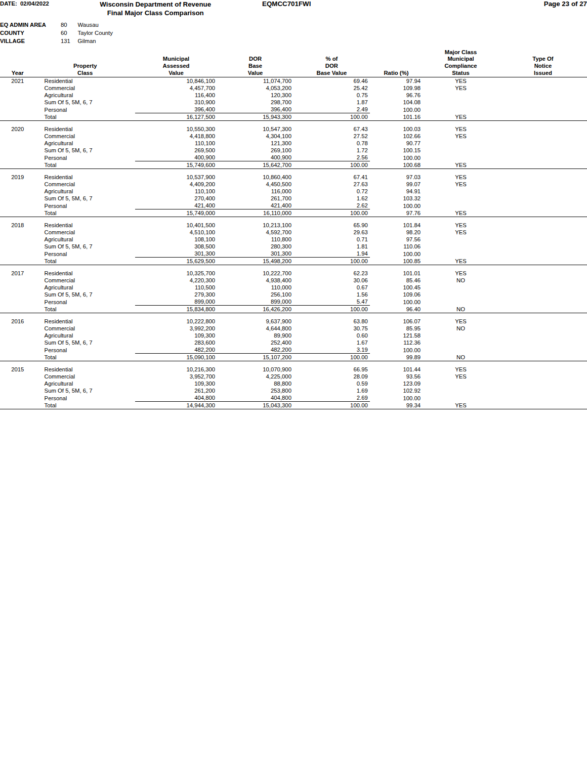Page 23 of 27
DATE: 02/04/2022
Wisconsin Department of Revenue
Final Major Class Comparison
EQMCC701FWI
EQ ADMIN AREA 80 Wausau
COUNTY 60 Taylor County
VILLAGE 131 Gilman
| Year | Property Class | Municipal Assessed Value | DOR Base Value | % of DOR Base Value | Ratio (%) | Major Class Municipal Compliance Status | Type Of Notice Issued |
| --- | --- | --- | --- | --- | --- | --- | --- |
| 2021 | Residential | 10,846,100 | 11,074,700 | 69.46 | 97.94 | YES | |
| | Commercial | 4,457,700 | 4,053,200 | 25.42 | 109.98 | YES | |
| | Agricultural | 116,400 | 120,300 | 0.75 | 96.76 | | |
| | Sum Of 5, 5M, 6, 7 | 310,900 | 298,700 | 1.87 | 104.08 | | |
| | Personal | 396,400 | 396,400 | 2.49 | 100.00 | | |
| | Total | 16,127,500 | 15,943,300 | 100.00 | 101.16 | YES | |
| 2020 | Residential | 10,550,300 | 10,547,300 | 67.43 | 100.03 | YES | |
| | Commercial | 4,418,800 | 4,304,100 | 27.52 | 102.66 | YES | |
| | Agricultural | 110,100 | 121,300 | 0.78 | 90.77 | | |
| | Sum Of 5, 5M, 6, 7 | 269,500 | 269,100 | 1.72 | 100.15 | | |
| | Personal | 400,900 | 400,900 | 2.56 | 100.00 | | |
| | Total | 15,749,600 | 15,642,700 | 100.00 | 100.68 | YES | |
| 2019 | Residential | 10,537,900 | 10,860,400 | 67.41 | 97.03 | YES | |
| | Commercial | 4,409,200 | 4,450,500 | 27.63 | 99.07 | YES | |
| | Agricultural | 110,100 | 116,000 | 0.72 | 94.91 | | |
| | Sum Of 5, 5M, 6, 7 | 270,400 | 261,700 | 1.62 | 103.32 | | |
| | Personal | 421,400 | 421,400 | 2.62 | 100.00 | | |
| | Total | 15,749,000 | 16,110,000 | 100.00 | 97.76 | YES | |
| 2018 | Residential | 10,401,500 | 10,213,100 | 65.90 | 101.84 | YES | |
| | Commercial | 4,510,100 | 4,592,700 | 29.63 | 98.20 | YES | |
| | Agricultural | 108,100 | 110,800 | 0.71 | 97.56 | | |
| | Sum Of 5, 5M, 6, 7 | 308,500 | 280,300 | 1.81 | 110.06 | | |
| | Personal | 301,300 | 301,300 | 1.94 | 100.00 | | |
| | Total | 15,629,500 | 15,498,200 | 100.00 | 100.85 | YES | |
| 2017 | Residential | 10,325,700 | 10,222,700 | 62.23 | 101.01 | YES | |
| | Commercial | 4,220,300 | 4,938,400 | 30.06 | 85.46 | NO | |
| | Agricultural | 110,500 | 110,000 | 0.67 | 100.45 | | |
| | Sum Of 5, 5M, 6, 7 | 279,300 | 256,100 | 1.56 | 109.06 | | |
| | Personal | 899,000 | 899,000 | 5.47 | 100.00 | | |
| | Total | 15,834,800 | 16,426,200 | 100.00 | 96.40 | NO | |
| 2016 | Residential | 10,222,800 | 9,637,900 | 63.80 | 106.07 | YES | |
| | Commercial | 3,992,200 | 4,644,800 | 30.75 | 85.95 | NO | |
| | Agricultural | 109,300 | 89,900 | 0.60 | 121.58 | | |
| | Sum Of 5, 5M, 6, 7 | 283,600 | 252,400 | 1.67 | 112.36 | | |
| | Personal | 482,200 | 482,200 | 3.19 | 100.00 | | |
| | Total | 15,090,100 | 15,107,200 | 100.00 | 99.89 | NO | |
| 2015 | Residential | 10,216,300 | 10,070,900 | 66.95 | 101.44 | YES | |
| | Commercial | 3,952,700 | 4,225,000 | 28.09 | 93.56 | YES | |
| | Agricultural | 109,300 | 88,800 | 0.59 | 123.09 | | |
| | Sum Of 5, 5M, 6, 7 | 261,200 | 253,800 | 1.69 | 102.92 | | |
| | Personal | 404,800 | 404,800 | 2.69 | 100.00 | | |
| | Total | 14,944,300 | 15,043,300 | 100.00 | 99.34 | YES | |